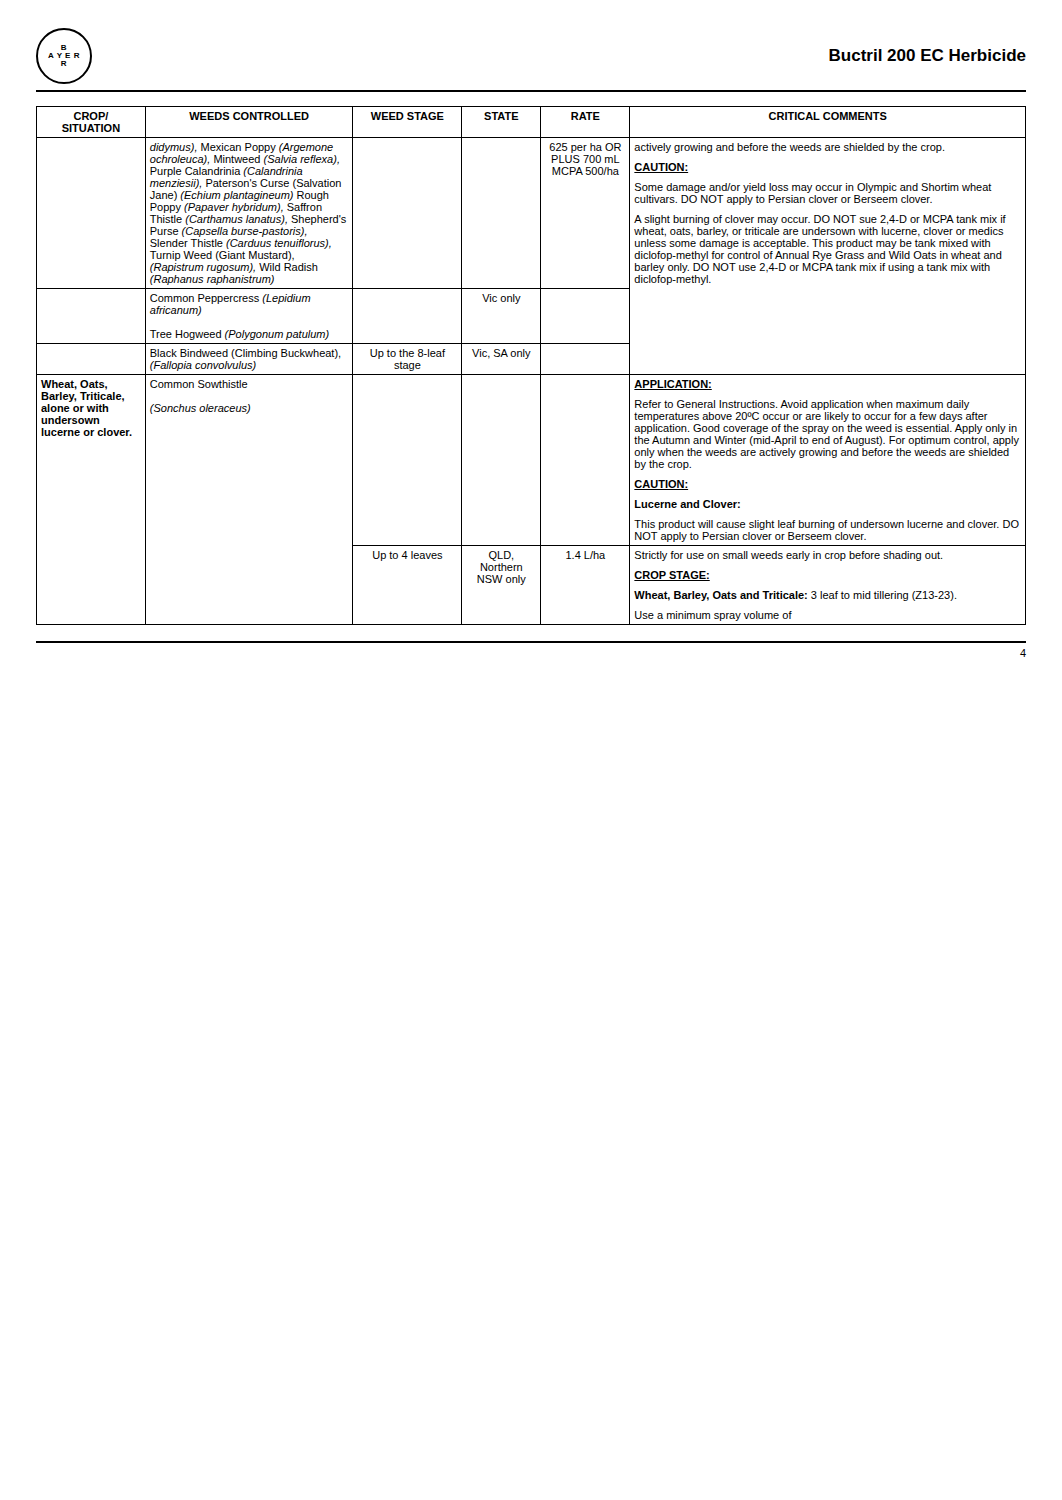BA Y E R R
Buctril 200 EC Herbicide
| CROP/ SITUATION | WEEDS CONTROLLED | WEED STAGE | STATE | RATE | CRITICAL COMMENTS |
| --- | --- | --- | --- | --- | --- |
| | didymus), Mexican Poppy (Argemone ochroleuca), Mintweed (Salvia reflexa), Purple Calandrinia (Calandrinia menziesii), Paterson's Curse (Salvation Jane) (Echium plantagineum) Rough Poppy (Papaver hybridum), Saffron Thistle (Carthamus lanatus), Shepherd's Purse (Capsella burse-pastoris), Slender Thistle (Carduus tenuiflorus), Turnip Weed (Giant Mustard), (Rapistrum rugosum), Wild Radish (Raphanus raphanistrum) | | | 625 per ha OR PLUS 700 mL MCPA 500/ha | actively growing and before the weeds are shielded by the crop. CAUTION: Some damage and/or yield loss may occur in Olympic and Shortim wheat cultivars. DO NOT apply to Persian clover or Berseem clover. A slight burning of clover may occur. DO NOT sue 2,4-D or MCPA tank mix if wheat, oats, barley, or triticale are undersown with lucerne, clover or medics unless some damage is acceptable. This product may be tank mixed with diclofop-methyl for control of Annual Rye Grass and Wild Oats in wheat and barley only. DO NOT use 2,4-D or MCPA tank mix if using a tank mix with diclofop-methyl. |
| | Common Peppercress (Lepidium africanum) Tree Hogweed (Polygonum patulum) | | Vic only | |
| | Black Bindweed (Climbing Buckwheat), (Fallopia convolvulus) | Up to the 8-leaf stage | Vic, SA only | |
| Wheat, Oats, Barley, Triticale, alone or with undersown lucerne or clover. | Common Sowthistle (Sonchus oleraceus) | | | | APPLICATION: Refer to General Instructions. Avoid application when maximum daily temperatures above 20ºC occur or are likely to occur for a few days after application. Good coverage of the spray on the weed is essential. Apply only in the Autumn and Winter (mid-April to end of August). For optimum control, apply only when the weeds are actively growing and before the weeds are shielded by the crop. CAUTION: Lucerne and Clover: This product will cause slight leaf burning of undersown lucerne and clover. DO NOT apply to Persian clover or Berseem clover. |
| Up to 4 leaves | QLD, Northern NSW only | 1.4 L/ha | Strictly for use on small weeds early in crop before shading out. CROP STAGE: Wheat, Barley, Oats and Triticale: 3 leaf to mid tillering (Z13-23). Use a minimum spray volume of |
4